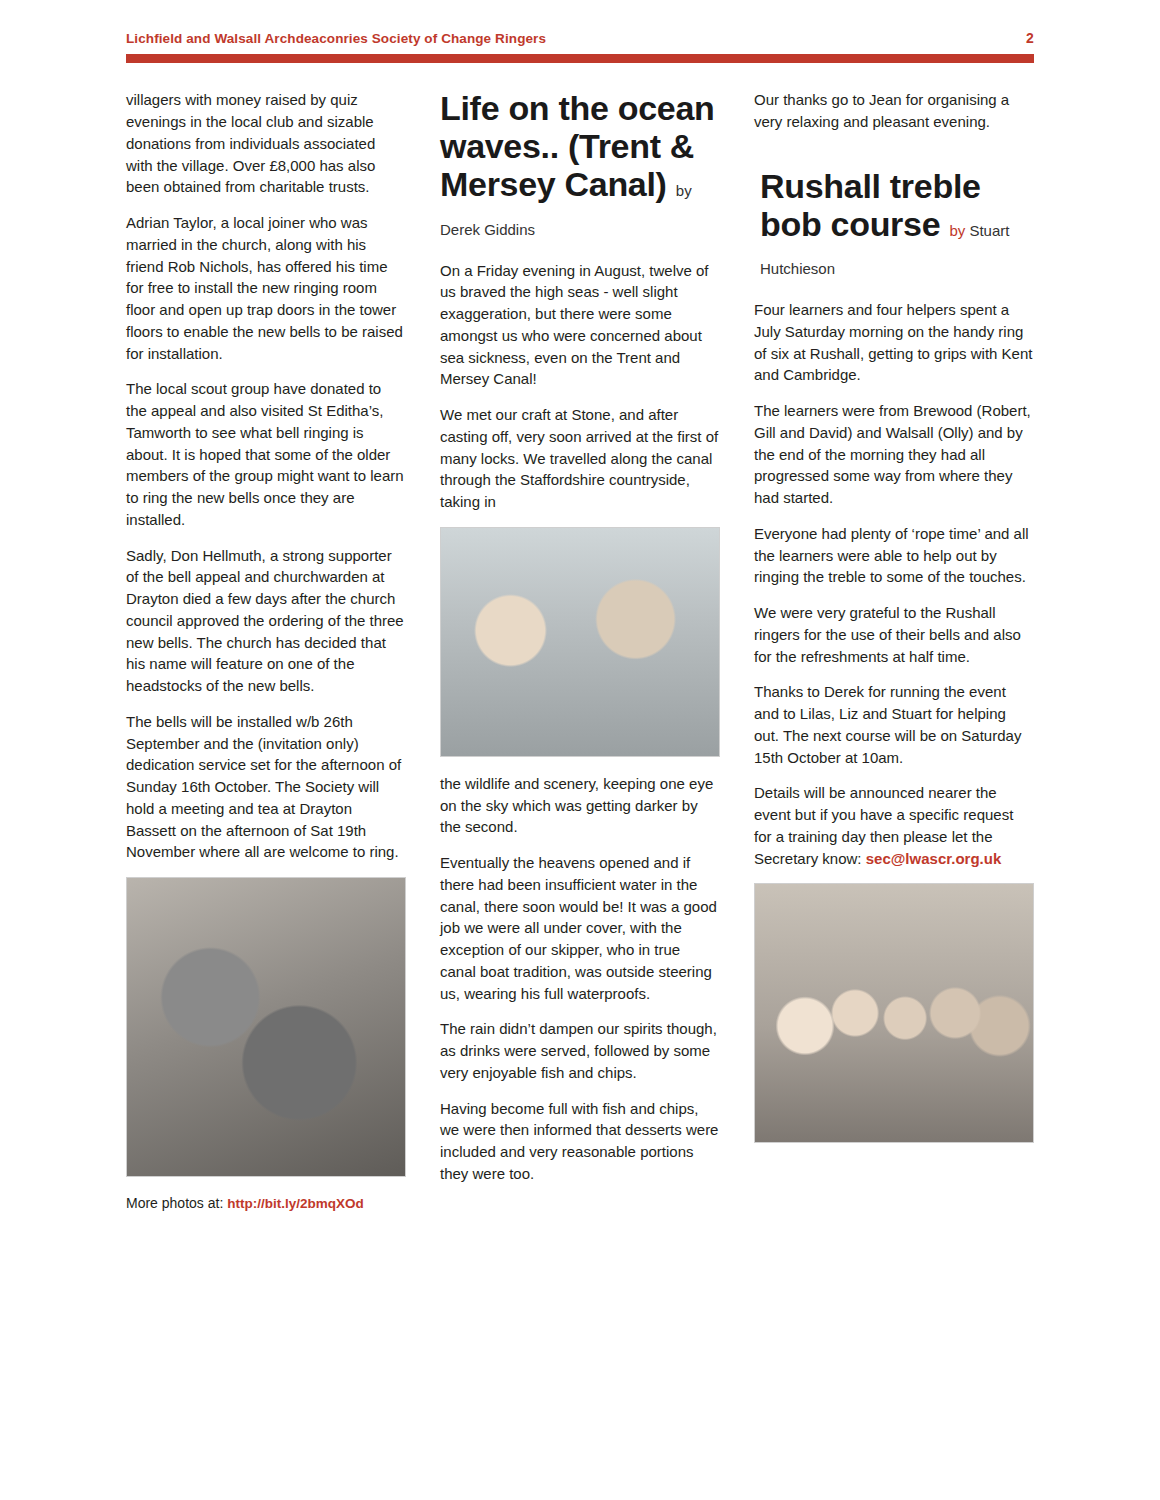Lichfield and Walsall Archdeaconries Society of Change Ringers
2
villagers with money raised by quiz evenings in the local club and sizable donations from individuals associated with the village. Over £8,000 has also been obtained from charitable trusts.
Adrian Taylor, a local joiner who was married in the church, along with his friend Rob Nichols, has offered his time for free to install the new ringing room floor and open up trap doors in the tower floors to enable the new bells to be raised for installation.
The local scout group have donated to the appeal and also visited St Editha’s, Tamworth to see what bell ringing is about. It is hoped that some of the older members of the group might want to learn to ring the new bells once they are installed.
Sadly, Don Hellmuth, a strong supporter of the bell appeal and churchwarden at Drayton died a few days after the church council approved the ordering of the three new bells. The church has decided that his name will feature on one of the headstocks of the new bells.
The bells will be installed w/b 26th September and the (invitation only) dedication service set for the afternoon of Sunday 16th October. The Society will hold a meeting and tea at Drayton Bassett on the afternoon of Sat 19th November where all are welcome to ring.
More photos at: http://bit.ly/2bmqXOd
Life on the ocean waves.. (Trent & Mersey Canal) by Derek Giddins
On a Friday evening in August, twelve of us braved the high seas - well slight exaggeration, but there were some amongst us who were concerned about sea sickness, even on the Trent and Mersey Canal!
We met our craft at Stone, and after casting off, very soon arrived at the first of many locks. We travelled along the canal through the Staffordshire countryside, taking in
the wildlife and scenery, keeping one eye on the sky which was getting darker by the second.
Eventually the heavens opened and if there had been insufficient water in the canal, there soon would be! It was a good job we were all under cover, with the exception of our skipper, who in true canal boat tradition, was outside steering us, wearing his full waterproofs.
The rain didn’t dampen our spirits though, as drinks were served, followed by some very enjoyable fish and chips.
Having become full with fish and chips, we were then informed that desserts were included and very reasonable portions they were too.
Our thanks go to Jean for organising a very relaxing and pleasant evening.
Rushall treble bob course by Stuart Hutchieson
Four learners and four helpers spent a July Saturday morning on the handy ring of six at Rushall, getting to grips with Kent and Cambridge.
The learners were from Brewood (Robert, Gill and David) and Walsall (Olly) and by the end of the morning they had all progressed some way from where they had started.
Everyone had plenty of ‘rope time’ and all the learners were able to help out by ringing the treble to some of the touches.
We were very grateful to the Rushall ringers for the use of their bells and also for the refreshments at half time.
Thanks to Derek for running the event and to Lilas, Liz and Stuart for helping out. The next course will be on Saturday 15th October at 10am.
Details will be announced nearer the event but if you have a specific request for a training day then please let the Secretary know: sec@lwascr.org.uk